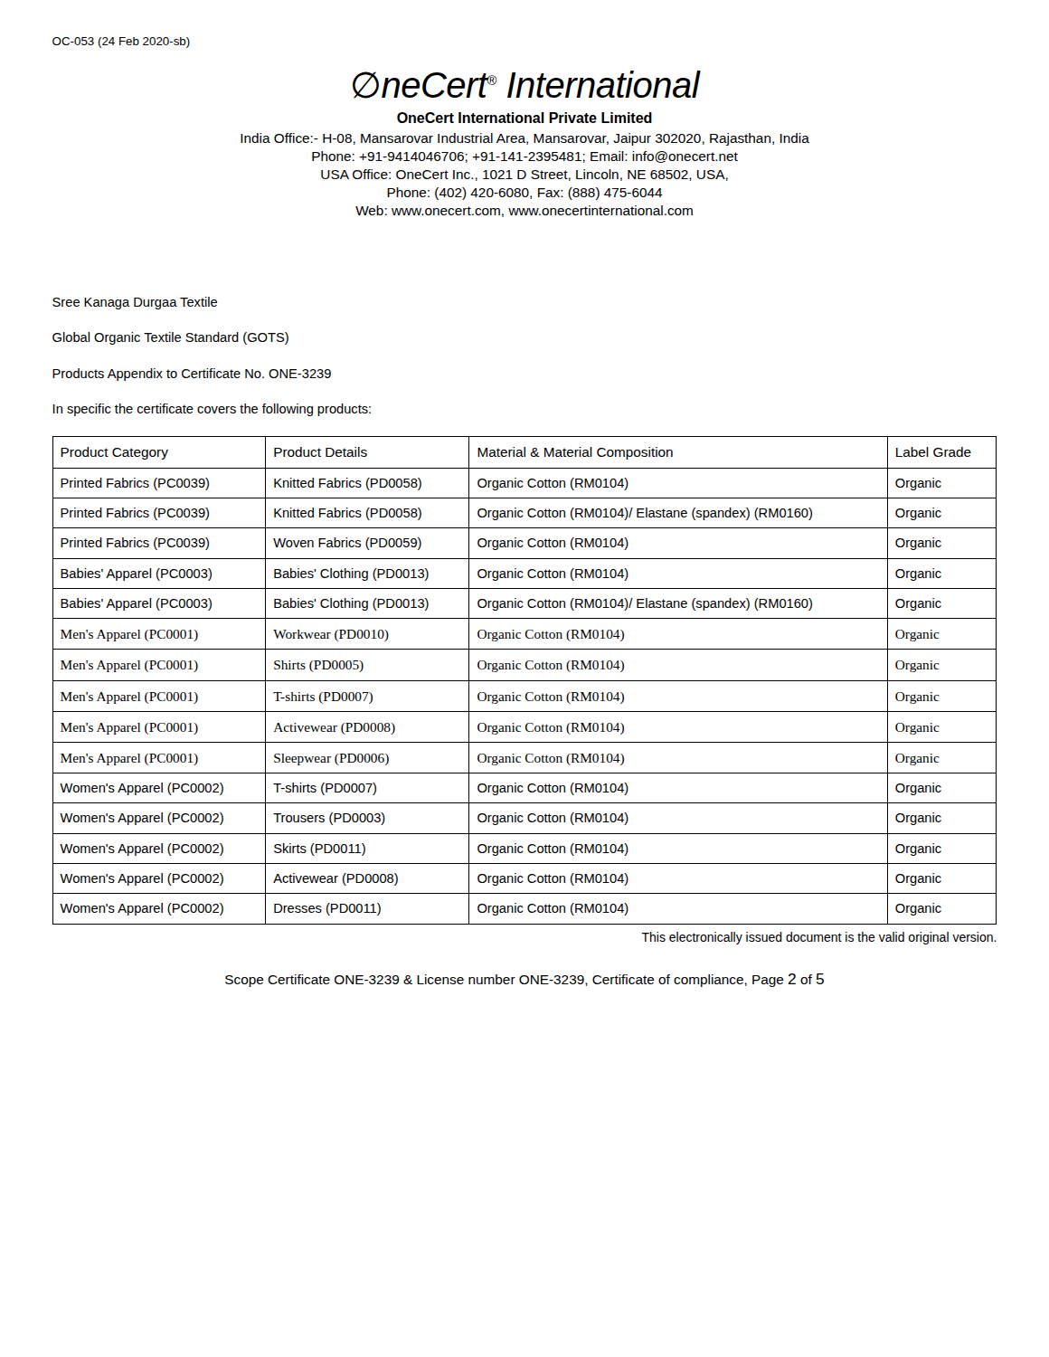OC-053 (24 Feb 2020-sb)
∅neCert® International
OneCert International Private Limited
India Office:- H-08, Mansarovar Industrial Area, Mansarovar, Jaipur 302020, Rajasthan, India
Phone: +91-9414046706; +91-141-2395481; Email: info@onecert.net
USA Office: OneCert Inc., 1021 D Street, Lincoln, NE 68502, USA,
Phone: (402) 420-6080, Fax: (888) 475-6044
Web: www.onecert.com, www.onecertinternational.com
Sree Kanaga Durgaa Textile
Global Organic Textile Standard (GOTS)
Products Appendix to Certificate No. ONE-3239
In specific the certificate covers the following products:
| Product Category | Product Details | Material & Material Composition | Label Grade |
| --- | --- | --- | --- |
| Printed Fabrics (PC0039) | Knitted Fabrics (PD0058) | Organic Cotton (RM0104) | Organic |
| Printed Fabrics (PC0039) | Knitted Fabrics (PD0058) | Organic Cotton (RM0104)/ Elastane (spandex) (RM0160) | Organic |
| Printed Fabrics (PC0039) | Woven Fabrics (PD0059) | Organic Cotton (RM0104) | Organic |
| Babies' Apparel (PC0003) | Babies' Clothing (PD0013) | Organic Cotton (RM0104) | Organic |
| Babies' Apparel (PC0003) | Babies' Clothing (PD0013) | Organic Cotton (RM0104)/ Elastane (spandex) (RM0160) | Organic |
| Men's Apparel (PC0001) | Workwear (PD0010) | Organic Cotton (RM0104) | Organic |
| Men's Apparel (PC0001) | Shirts (PD0005) | Organic Cotton (RM0104) | Organic |
| Men's Apparel (PC0001) | T-shirts (PD0007) | Organic Cotton (RM0104) | Organic |
| Men's Apparel (PC0001) | Activewear (PD0008) | Organic Cotton (RM0104) | Organic |
| Men's Apparel (PC0001) | Sleepwear (PD0006) | Organic Cotton (RM0104) | Organic |
| Women's Apparel (PC0002) | T-shirts (PD0007) | Organic Cotton (RM0104) | Organic |
| Women's Apparel (PC0002) | Trousers (PD0003) | Organic Cotton (RM0104) | Organic |
| Women's Apparel (PC0002) | Skirts (PD0011) | Organic Cotton (RM0104) | Organic |
| Women's Apparel (PC0002) | Activewear (PD0008) | Organic Cotton (RM0104) | Organic |
| Women's Apparel (PC0002) | Dresses (PD0011) | Organic Cotton (RM0104) | Organic |
This electronically issued document is the valid original version.
Scope Certificate ONE-3239 & License number ONE-3239, Certificate of compliance, Page 2 of 5